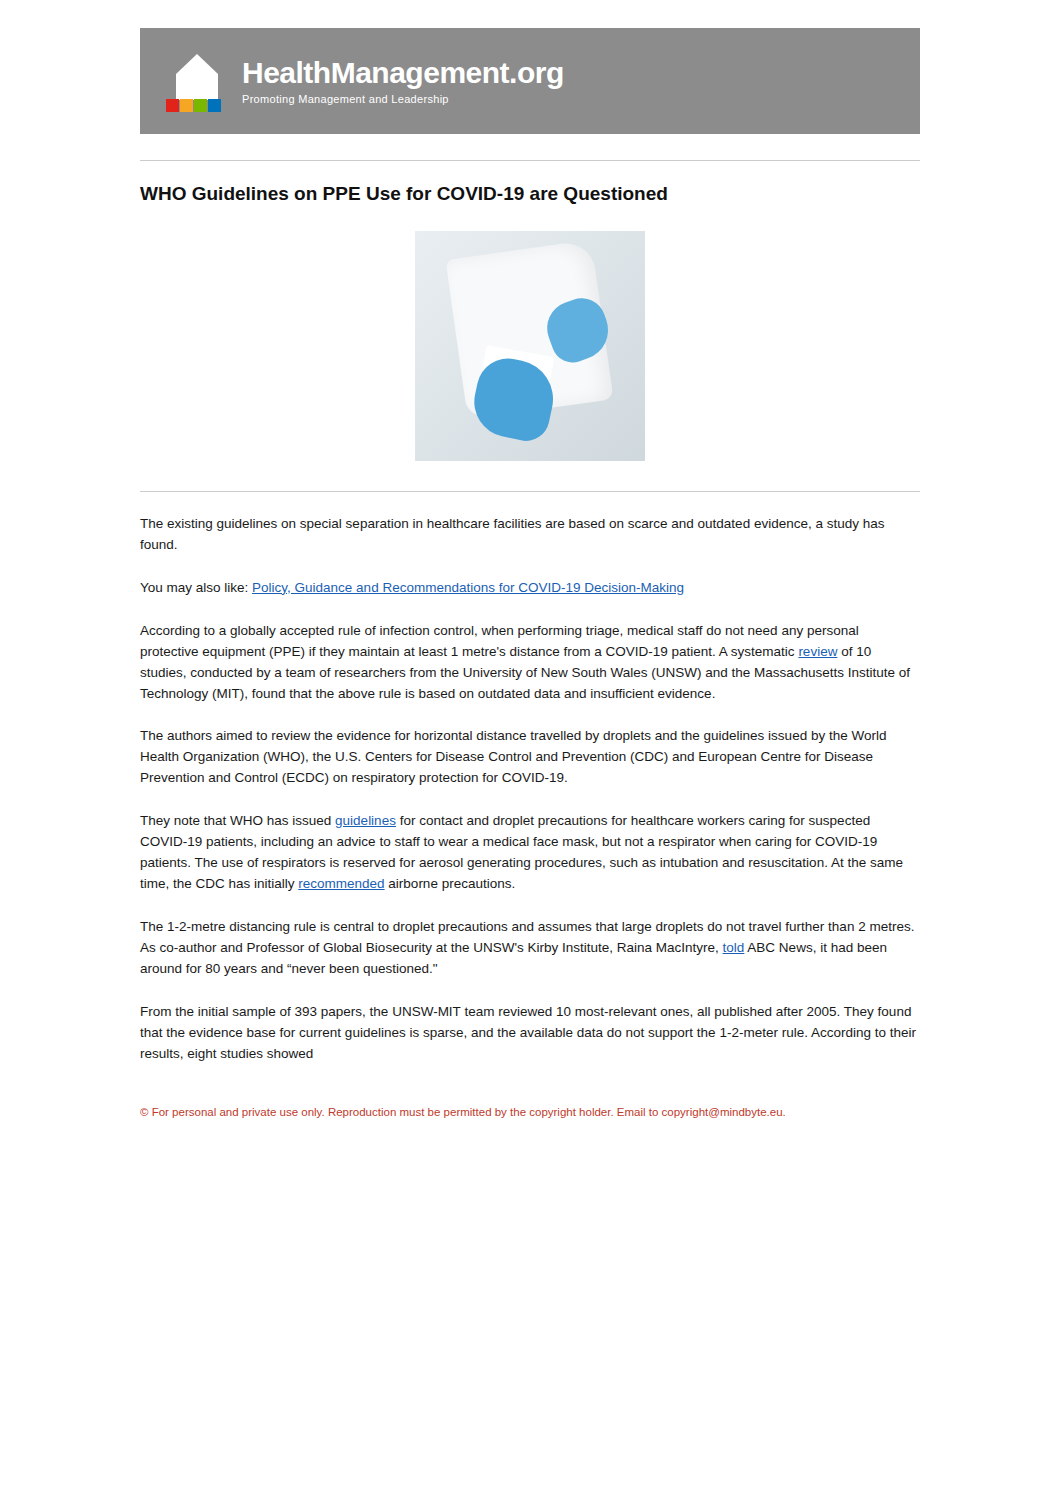HealthManagement.org
Promoting Management and Leadership
WHO Guidelines on PPE Use for COVID-19 are Questioned
The existing guidelines on special separation in healthcare facilities are based on scarce and outdated evidence, a study has found.
You may also like: Policy, Guidance and Recommendations for COVID-19 Decision-Making
According to a globally accepted rule of infection control, when performing triage, medical staff do not need any personal protective equipment (PPE) if they maintain at least 1 metre's distance from a COVID-19 patient. A systematic review of 10 studies, conducted by a team of researchers from the University of New South Wales (UNSW) and the Massachusetts Institute of Technology (MIT), found that the above rule is based on outdated data and insufficient evidence.
The authors aimed to review the evidence for horizontal distance travelled by droplets and the guidelines issued by the World Health Organization (WHO), the U.S. Centers for Disease Control and Prevention (CDC) and European Centre for Disease Prevention and Control (ECDC) on respiratory protection for COVID-19.
They note that WHO has issued guidelines for contact and droplet precautions for healthcare workers caring for suspected COVID-19 patients, including an advice to staff to wear a medical face mask, but not a respirator when caring for COVID-19 patients. The use of respirators is reserved for aerosol generating procedures, such as intubation and resuscitation. At the same time, the CDC has initially recommended airborne precautions.
The 1-2-metre distancing rule is central to droplet precautions and assumes that large droplets do not travel further than 2 metres. As co-author and Professor of Global Biosecurity at the UNSW's Kirby Institute, Raina MacIntyre, told ABC News, it had been around for 80 years and “never been questioned."
From the initial sample of 393 papers, the UNSW-MIT team reviewed 10 most-relevant ones, all published after 2005. They found that the evidence base for current guidelines is sparse, and the available data do not support the 1-2-meter rule. According to their results, eight studies showed
© For personal and private use only. Reproduction must be permitted by the copyright holder. Email to copyright@mindbyte.eu.